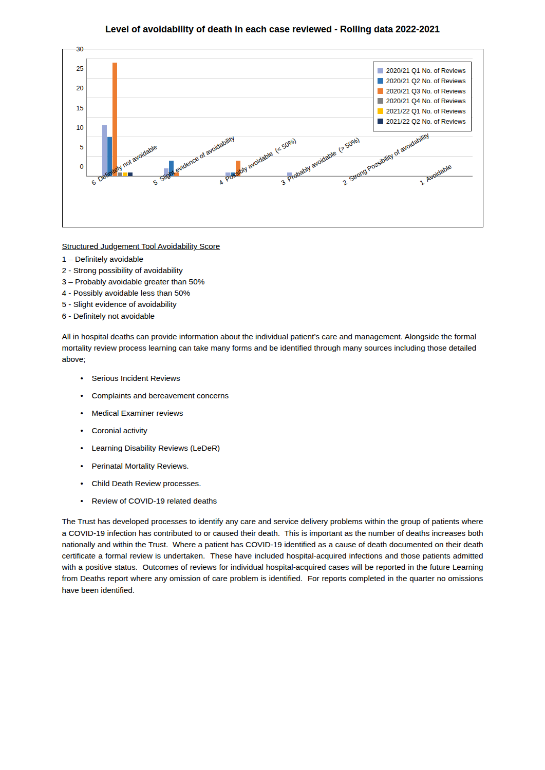Level of avoidability of death in each case reviewed - Rolling data 2022-2021
2020/21 Q1 No. of Reviews
2020/21 Q2 No. of Reviews
2020/21 Q3 No. of Reviews
2020/21 Q4 No. of Reviews
2021/22 Q1 No. of Reviews
2021/22 Q2 No. of Reviews
0
5
10
15
20
25
30
6 Definitely not avoidable
5 Slight evidence of avoidability
4 Possibly avoidable (< 50%)
3 Probably avoidable (> 50%)
2 Strong Possibility of avoidability
1 Avoidable
Structured Judgement Tool Avoidability Score
1 – Definitely avoidable
2 - Strong possibility of avoidability
3 – Probably avoidable greater than 50%
4 - Possibly avoidable less than 50%
5 - Slight evidence of avoidability
6 - Definitely not avoidable
All in hospital deaths can provide information about the individual patient’s care and management. Alongside the formal mortality review process learning can take many forms and be identified through many sources including those detailed above;
Serious Incident Reviews
Complaints and bereavement concerns
Medical Examiner reviews
Coronial activity
Learning Disability Reviews (LeDeR)
Perinatal Mortality Reviews.
Child Death Review processes.
Review of COVID-19 related deaths
The Trust has developed processes to identify any care and service delivery problems within the group of patients where a COVID-19 infection has contributed to or caused their death. This is important as the number of deaths increases both nationally and within the Trust. Where a patient has COVID-19 identified as a cause of death documented on their death certificate a formal review is undertaken. These have included hospital-acquired infections and those patients admitted with a positive status. Outcomes of reviews for individual hospital-acquired cases will be reported in the future Learning from Deaths report where any omission of care problem is identified. For reports completed in the quarter no omissions have been identified.